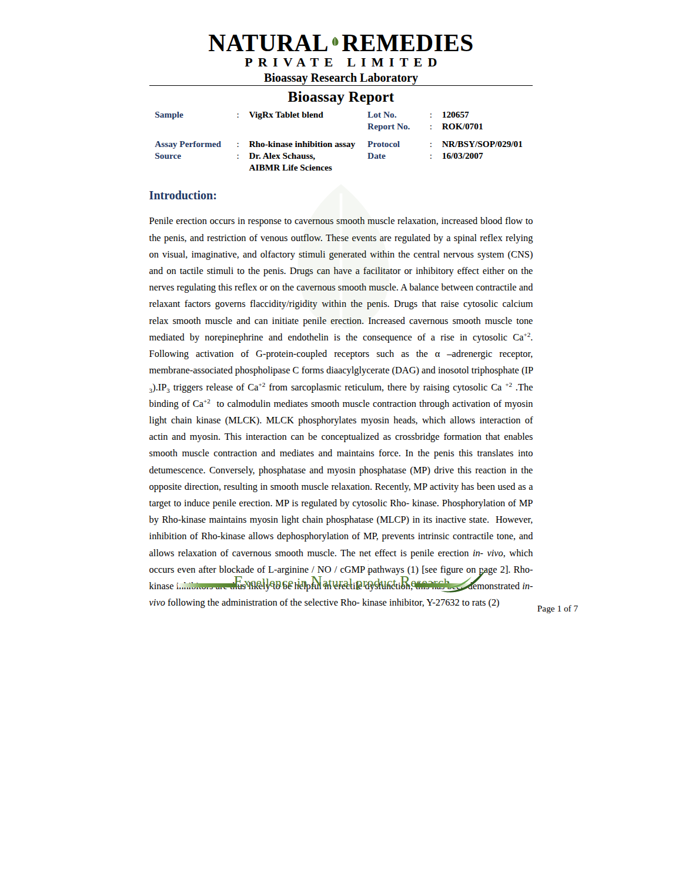NATURAL REMEDIES
PRIVATE LIMITED
Bioassay Research Laboratory
Bioassay Report
| Sample | : | VigRx Tablet blend | Lot No. | : | 120657 |
| | | | Report No. | : | ROK/0701 |
| Assay Performed | : | Rho-kinase inhibition assay | Protocol | : | NR/BSY/SOP/029/01 |
| Source | : | Dr. Alex Schauss, | Date | : | 16/03/2007 |
| | | AIBMR Life Sciences | | | |
Introduction:
Penile erection occurs in response to cavernous smooth muscle relaxation, increased blood flow to the penis, and restriction of venous outflow. These events are regulated by a spinal reflex relying on visual, imaginative, and olfactory stimuli generated within the central nervous system (CNS) and on tactile stimuli to the penis. Drugs can have a facilitator or inhibitory effect either on the nerves regulating this reflex or on the cavernous smooth muscle. A balance between contractile and relaxant factors governs flaccidity/rigidity within the penis. Drugs that raise cytosolic calcium relax smooth muscle and can initiate penile erection. Increased cavernous smooth muscle tone mediated by norepinephrine and endothelin is the consequence of a rise in cytosolic Ca+2. Following activation of G-protein-coupled receptors such as the α –adrenergic receptor, membrane-associated phospholipase C forms diaacylglycerate (DAG) and inosotol triphosphate (IP 3).IP3 triggers release of Ca+2 from sarcoplasmic reticulum, there by raising cytosolic Ca +2 .The binding of Ca+2 to calmodulin mediates smooth muscle contraction through activation of myosin light chain kinase (MLCK). MLCK phosphorylates myosin heads, which allows interaction of actin and myosin. This interaction can be conceptualized as crossbridge formation that enables smooth muscle contraction and mediates and maintains force. In the penis this translates into detumescence. Conversely, phosphatase and myosin phosphatase (MP) drive this reaction in the opposite direction, resulting in smooth muscle relaxation. Recently, MP activity has been used as a target to induce penile erection. MP is regulated by cytosolic Rho- kinase. Phosphorylation of MP by Rho-kinase maintains myosin light chain phosphatase (MLCP) in its inactive state. However, inhibition of Rho-kinase allows dephosphorylation of MP, prevents intrinsic contractile tone, and allows relaxation of cavernous smooth muscle. The net effect is penile erection in- vivo, which occurs even after blockade of L-arginine / NO / cGMP pathways (1) [see figure on page 2]. Rho-kinase inhibitors are thus likely to be helpful in erectile dysfunction; this has been demonstrated in-vivo following the administration of the selective Rho- kinase inhibitor, Y-27632 to rats (2)
.
:
(
Excellence in Natural product Research
Page 1 of 7